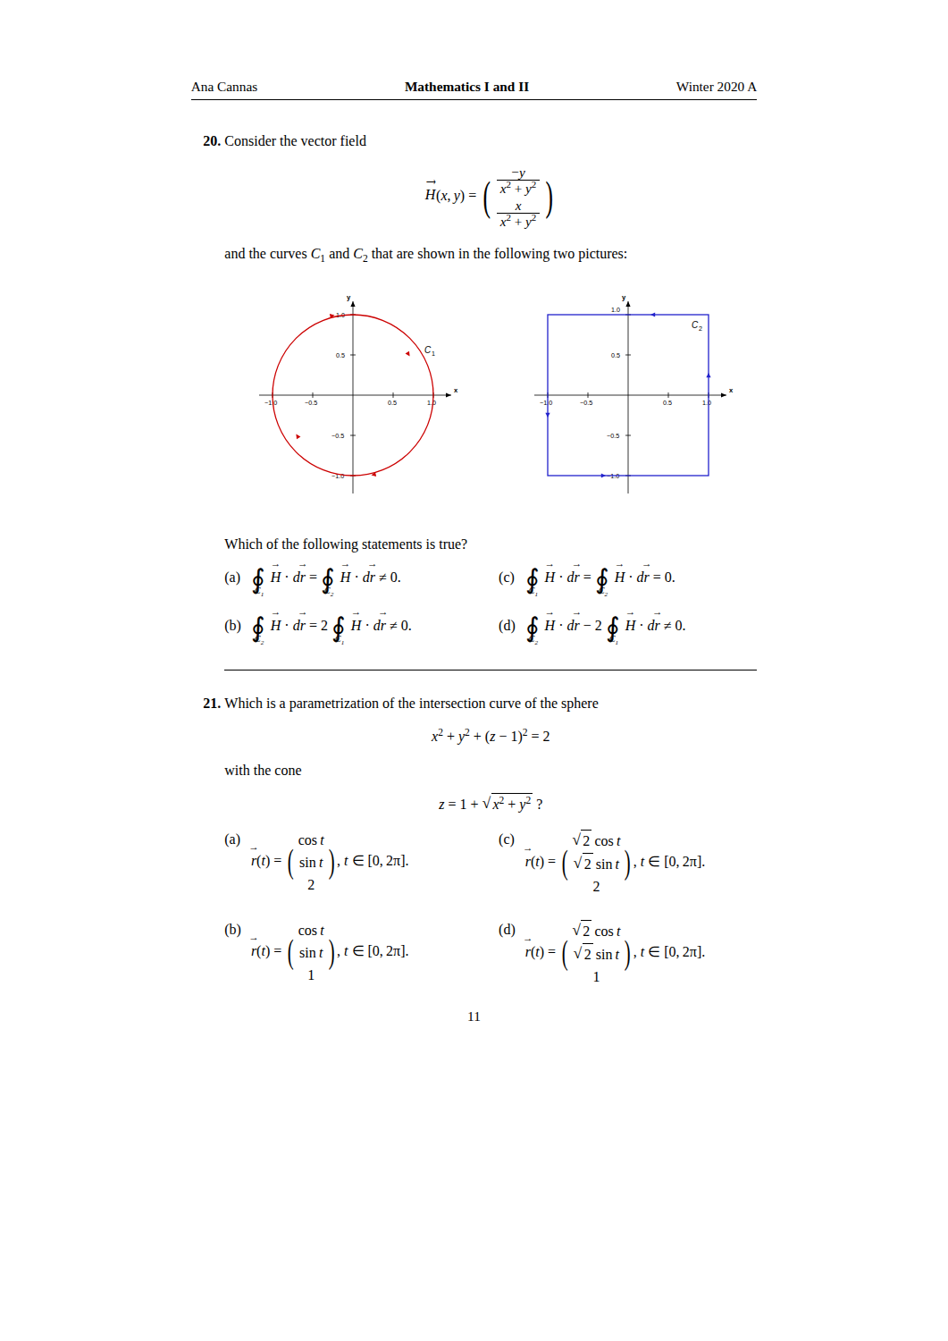Ana Cannas
Mathematics I and II
Winter 2020 A
20.
Consider the vector field
H(x, y) = (
−y x2 + y2
xx2 + y2
)
and the curves C1 and C2 that are shown in the following two pictures:
x y −1.0 −0.5 0.5 1.0 1.0 0.5 −0.5 −1.0 C 1
x y −1.0 −0.5 0.5 1.0 1.0 0.5 −0.5 −1.0 C 2
Which of the following statements is true?
(a) ∮C1 H · dr = ∮C2 H · dr ≠ 0.
(c) ∮C1 H · dr = ∮C2 H · dr = 0.
(b) ∮C2 H · dr = 2 ∮C1 H · dr ≠ 0.
(d) ∮C2 H · dr − 2 ∮C1 H · dr ≠ 0.
21.
Which is a parametrization of the intersection curve of the sphere
x2 + y2 + (z − 1)2 = 2
with the cone
z = 1 + x2 + y2 ?
(a) r(t) = (
cos t
sin t
2
) , t ∈ [0, 2π].
(c) r(t) = (
2 cos t
2 sin t
2
) , t ∈ [0, 2π].
(b) r(t) = (
cos t
sin t
1
) , t ∈ [0, 2π].
(d) r(t) = (
2 cos t
2 sin t
1
) , t ∈ [0, 2π].
11